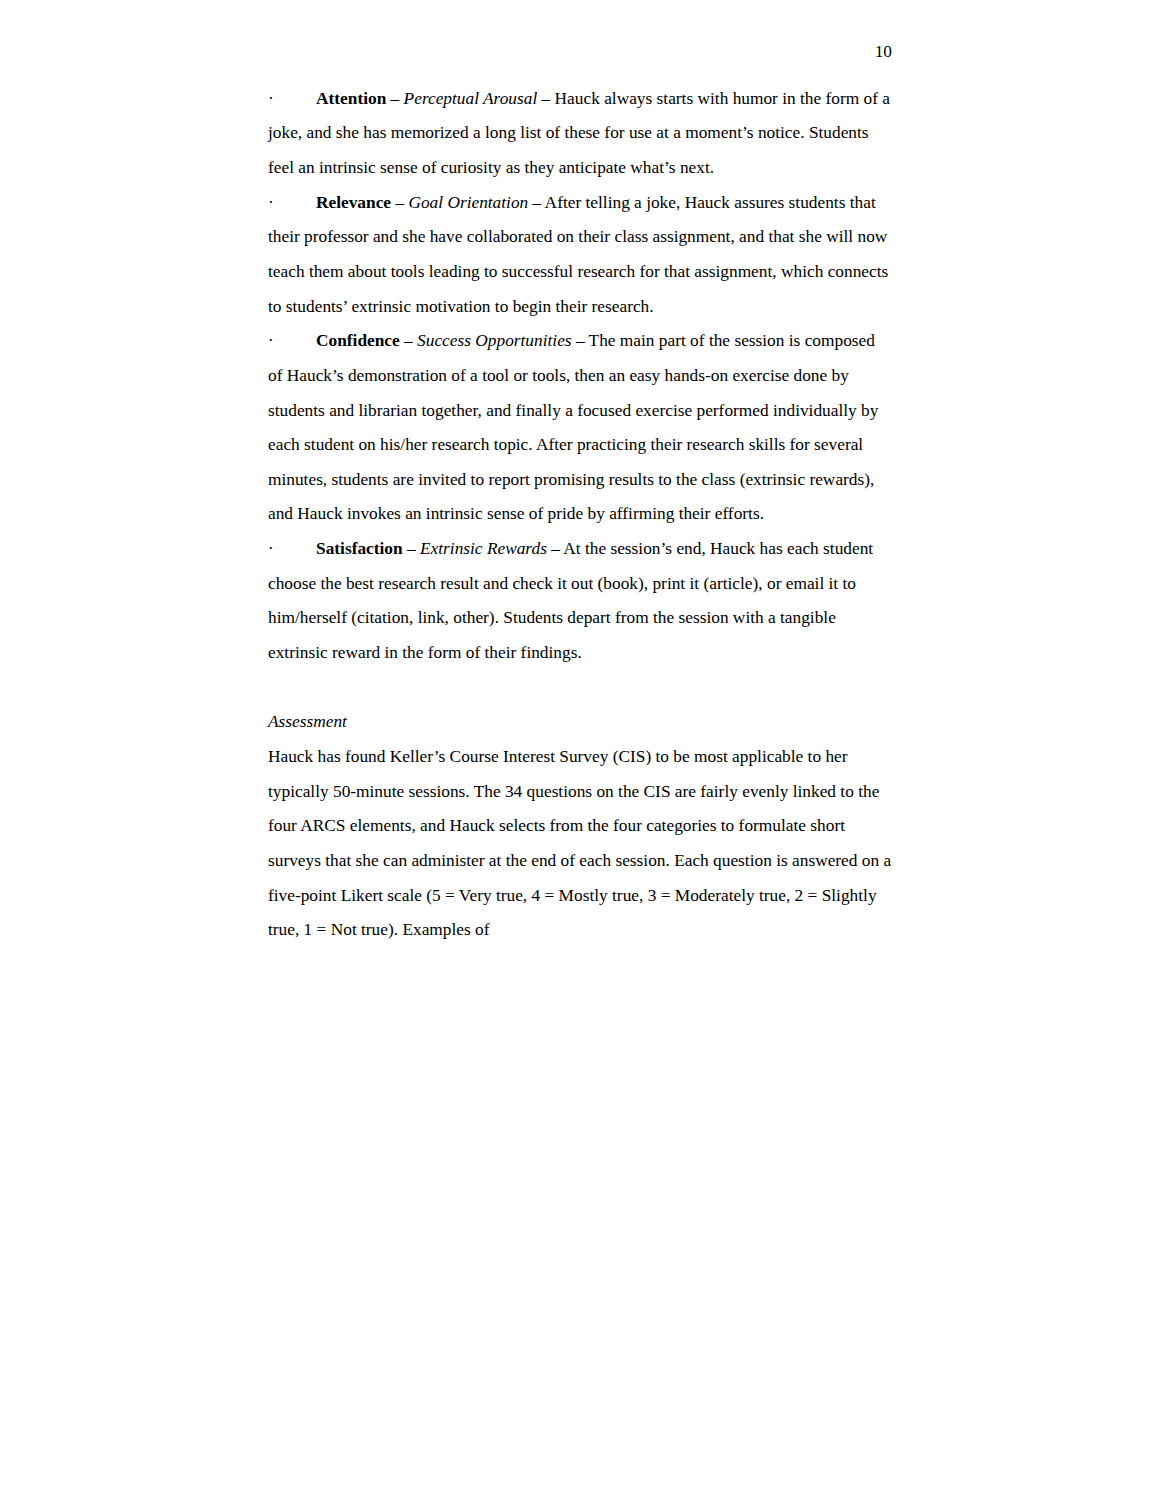10
·Attention – Perceptual Arousal – Hauck always starts with humor in the form of a joke, and she has memorized a long list of these for use at a moment’s notice. Students feel an intrinsic sense of curiosity as they anticipate what’s next.
·Relevance – Goal Orientation – After telling a joke, Hauck assures students that their professor and she have collaborated on their class assignment, and that she will now teach them about tools leading to successful research for that assignment, which connects to students’ extrinsic motivation to begin their research.
·Confidence – Success Opportunities – The main part of the session is composed of Hauck’s demonstration of a tool or tools, then an easy hands-on exercise done by students and librarian together, and finally a focused exercise performed individually by each student on his/her research topic. After practicing their research skills for several minutes, students are invited to report promising results to the class (extrinsic rewards), and Hauck invokes an intrinsic sense of pride by affirming their efforts.
·Satisfaction – Extrinsic Rewards – At the session’s end, Hauck has each student choose the best research result and check it out (book), print it (article), or email it to him/herself (citation, link, other). Students depart from the session with a tangible extrinsic reward in the form of their findings.
Assessment
Hauck has found Keller’s Course Interest Survey (CIS) to be most applicable to her typically 50-minute sessions. The 34 questions on the CIS are fairly evenly linked to the four ARCS elements, and Hauck selects from the four categories to formulate short surveys that she can administer at the end of each session. Each question is answered on a five-point Likert scale (5 = Very true, 4 = Mostly true, 3 = Moderately true, 2 = Slightly true, 1 = Not true). Examples of